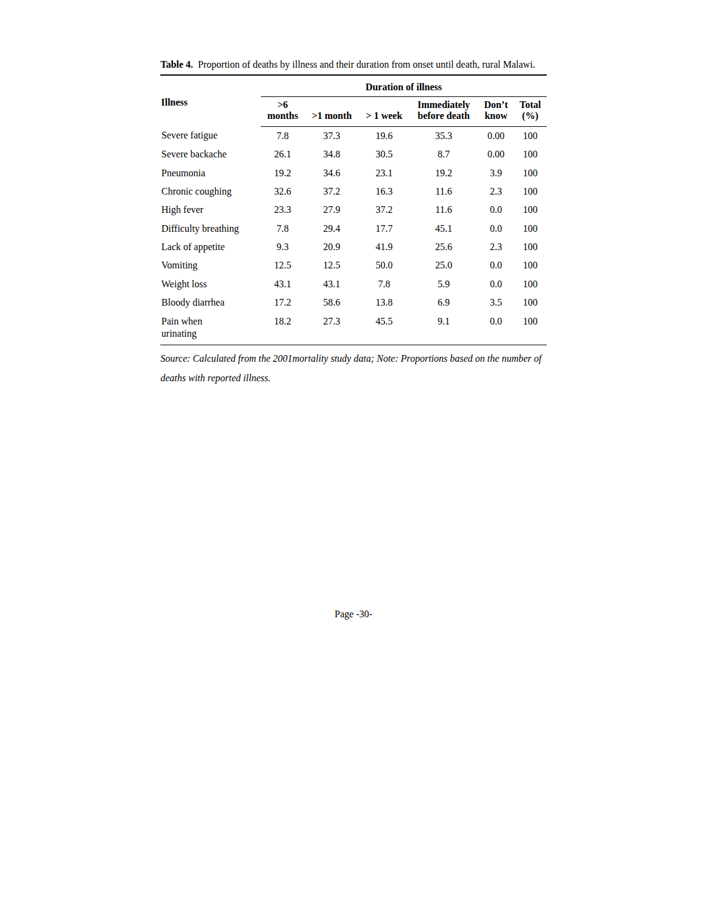Table 4. Proportion of deaths by illness and their duration from onset until death, rural Malawi.
| Illness | Duration of illness |
| --- | --- |
| >6 months | >1 month | > 1 week | Immediately before death | Don’t know | Total (%) |
| Severe fatigue | 7.8 | 37.3 | 19.6 | 35.3 | 0.00 | 100 |
| Severe backache | 26.1 | 34.8 | 30.5 | 8.7 | 0.00 | 100 |
| Pneumonia | 19.2 | 34.6 | 23.1 | 19.2 | 3.9 | 100 |
| Chronic coughing | 32.6 | 37.2 | 16.3 | 11.6 | 2.3 | 100 |
| High fever | 23.3 | 27.9 | 37.2 | 11.6 | 0.0 | 100 |
| Difficulty breathing | 7.8 | 29.4 | 17.7 | 45.1 | 0.0 | 100 |
| Lack of appetite | 9.3 | 20.9 | 41.9 | 25.6 | 2.3 | 100 |
| Vomiting | 12.5 | 12.5 | 50.0 | 25.0 | 0.0 | 100 |
| Weight loss | 43.1 | 43.1 | 7.8 | 5.9 | 0.0 | 100 |
| Bloody diarrhea | 17.2 | 58.6 | 13.8 | 6.9 | 3.5 | 100 |
| Pain when urinating | 18.2 | 27.3 | 45.5 | 9.1 | 0.0 | 100 |
Source: Calculated from the 2001mortality study data; Note: Proportions based on the number of deaths with reported illness.
Page -30-